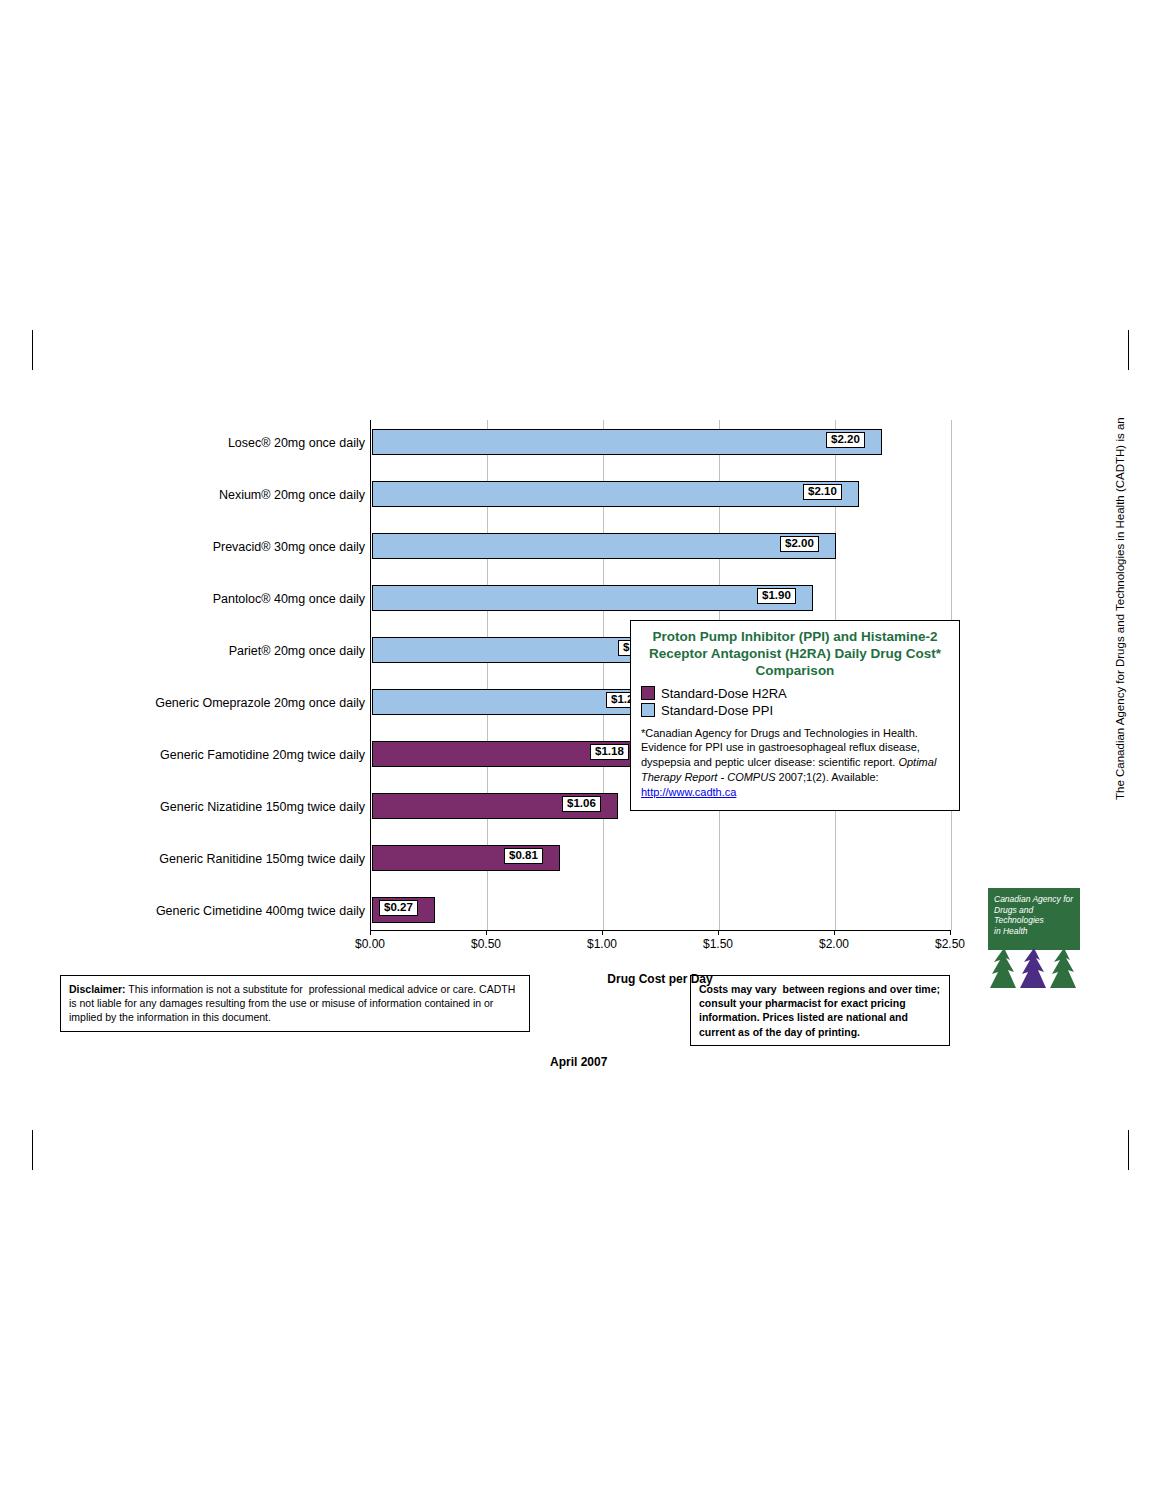The Canadian Agency for Drugs and Technologies in Health (CADTH) is an independent not-for-profit agency that provides Canada’s federal, provincial and territorial health care decision makers with credible, impartial advice and evidence-based information about the effectiveness and efficiency of drugs and other health technologies.
Losec® 20mg once daily
$2.20
Nexium® 20mg once daily
$2.10
Prevacid® 30mg once daily
$2.00
Pantoloc® 40mg once daily
$1.90
Pariet® 20mg once daily
$1.30
Generic Omeprazole 20mg once daily
$1.25
Generic Famotidine 20mg twice daily
$1.18
Generic Nizatidine 150mg twice daily
$1.06
Generic Ranitidine 150mg twice daily
$0.81
Generic Cimetidine 400mg twice daily
$0.27
$0.00
$0.50
$1.00
$1.50
$2.00
$2.50
Drug Cost per Day
Proton Pump Inhibitor (PPI) and Histamine-2 Receptor Antagonist (H2RA) Daily Drug Cost* Comparison
Standard-Dose H2RA
Standard-Dose PPI
*Canadian Agency for Drugs and Technologies in Health. Evidence for PPI use in gastroesophageal reflux disease, dyspepsia and peptic ulcer disease: scientific report. Optimal Therapy Report - COMPUS 2007;1(2). Available: http://www.cadth.ca
Disclaimer: This information is not a substitute for professional medical advice or care. CADTH is not liable for any damages resulting from the use or misuse of information contained in or implied by the information in this document.
Costs may vary between regions and over time; consult your pharmacist for exact pricing information. Prices listed are national and current as of the day of printing.
April 2007
Canadian Agency for
Drugs and Technologies
in Health